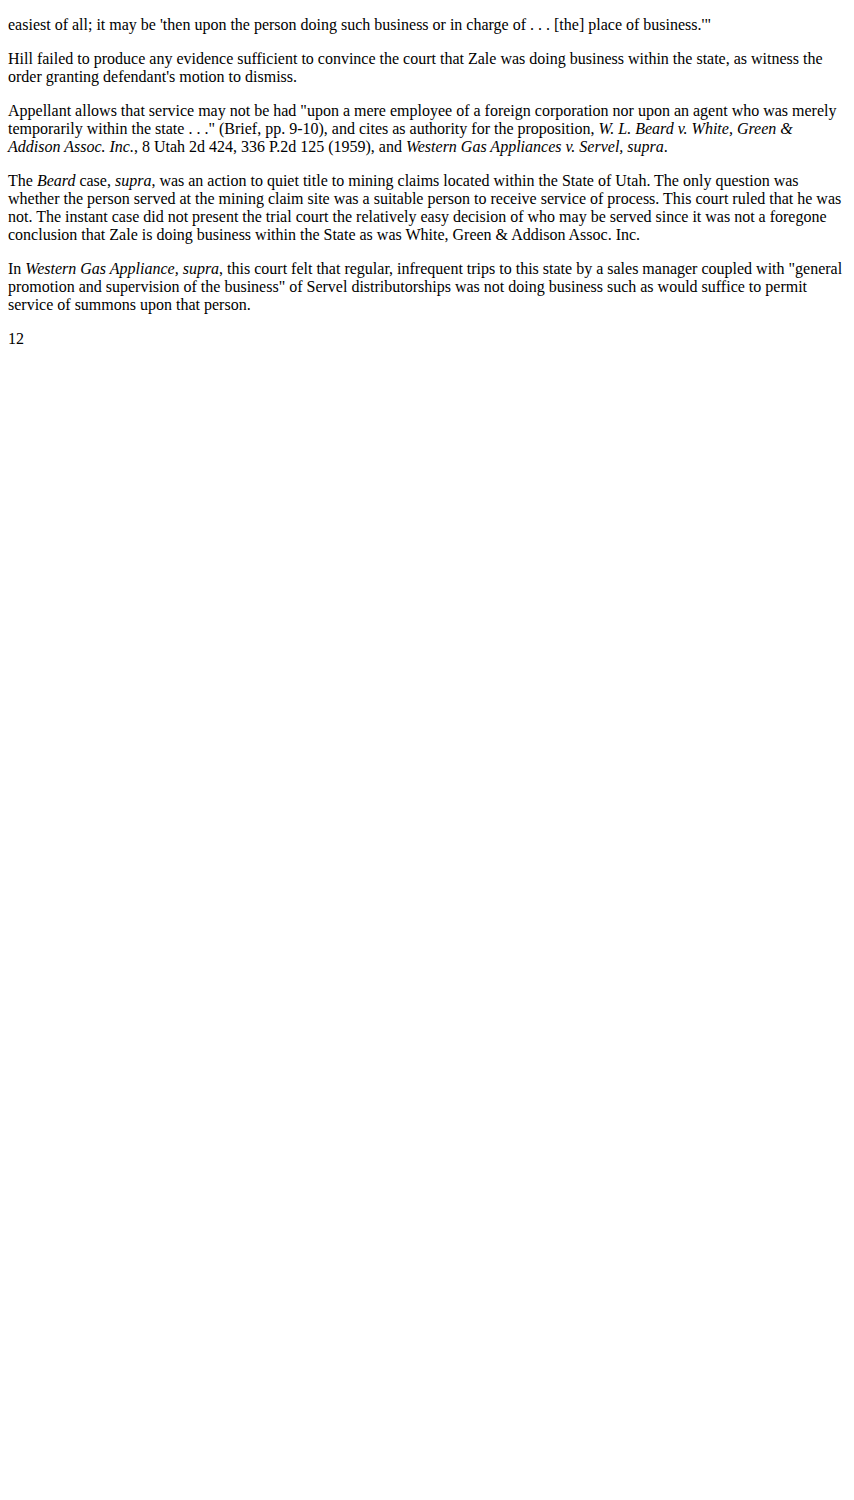easiest of all; it may be 'then upon the person doing such business or in charge of . . . [the] place of business.'"
Hill failed to produce any evidence sufficient to convince the court that Zale was doing business within the state, as witness the order granting defendant's motion to dismiss.
Appellant allows that service may not be had "upon a mere employee of a foreign corporation nor upon an agent who was merely temporarily within the state . . ." (Brief, pp. 9-10), and cites as authority for the proposition, W. L. Beard v. White, Green & Addison Assoc. Inc., 8 Utah 2d 424, 336 P.2d 125 (1959), and Western Gas Appliances v. Servel, supra.
The Beard case, supra, was an action to quiet title to mining claims located within the State of Utah. The only question was whether the person served at the mining claim site was a suitable person to receive service of process. This court ruled that he was not. The instant case did not present the trial court the relatively easy decision of who may be served since it was not a foregone conclusion that Zale is doing business within the State as was White, Green & Addison Assoc. Inc.
In Western Gas Appliance, supra, this court felt that regular, infrequent trips to this state by a sales manager coupled with "general promotion and supervision of the business" of Servel distributorships was not doing business such as would suffice to permit service of summons upon that person.
12